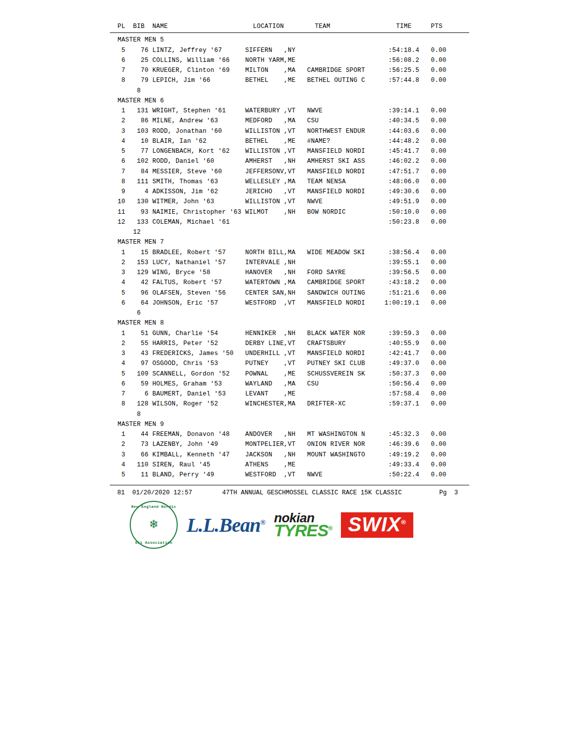PL  BIB  NAME                      LOCATION        TEAM                 TIME     PTS
  MASTER MEN 5
   5    76 LINTZ, Jeffrey '67      SIFFERN   ,NY                        :54:18.4   0.00
   6    25 COLLINS, William '66    NORTH YARM,ME                        :56:08.2   0.00
   7    70 KRUEGER, Clinton '69    MILTON    ,MA   CAMBRIDGE SPORT      :56:25.5   0.00
   8    79 LEPICH, Jim '66         BETHEL    ,ME   BETHEL OUTING C      :57:44.8   0.00
       8
  MASTER MEN 6
   1   131 WRIGHT, Stephen '61     WATERBURY ,VT   NWVE                 :39:14.1   0.00
   2    86 MILNE, Andrew '63       MEDFORD   ,MA   CSU                  :40:34.5   0.00
   3   103 RODD, Jonathan '60      WILLISTON ,VT   NORTHWEST ENDUR      :44:03.6   0.00
   4    10 BLAIR, Ian '62          BETHEL    ,ME   #NAME?               :44:48.2   0.00
   5    77 LONGENBACH, Kort '62    WILLISTON ,VT   MANSFIELD NORDI      :45:41.7   0.00
   6   102 RODD, Daniel '60        AMHERST   ,NH   AMHERST SKI ASS      :46:02.2   0.00
   7    84 MESSIER, Steve '60      JEFFERSONV,VT   MANSFIELD NORDI      :47:51.7   0.00
   8   111 SMITH, Thomas '63       WELLESLEY ,MA   TEAM NENSA           :48:06.0   0.00
   9     4 ADKISSON, Jim '62       JERICHO   ,VT   MANSFIELD NORDI      :49:30.6   0.00
  10   130 WITMER, John '63        WILLISTON ,VT   NWVE                 :49:51.9   0.00
  11    93 NAIMIE, Christopher '63 WILMOT    ,NH   BOW NORDIC           :50:10.0   0.00
  12   133 COLEMAN, Michael '61                                         :50:23.8   0.00
      12
  MASTER MEN 7
   1    15 BRADLEE, Robert '57     NORTH BILL,MA   WIDE MEADOW SKI      :38:56.4   0.00
   2   153 LUCY, Nathaniel '57     INTERVALE ,NH                        :39:55.1   0.00
   3   129 WING, Bryce '58         HANOVER   ,NH   FORD SAYRE           :39:56.5   0.00
   4    42 FALTUS, Robert '57      WATERTOWN ,MA   CAMBRIDGE SPORT      :43:18.2   0.00
   5    96 OLAFSEN, Steven '56     CENTER SAN,NH   SANDWICH OUTING      :51:21.6   0.00
   6    64 JOHNSON, Eric '57       WESTFORD  ,VT   MANSFIELD NORDI     1:00:19.1   0.00
       6
  MASTER MEN 8
   1    51 GUNN, Charlie '54       HENNIKER  ,NH   BLACK WATER NOR      :39:59.3   0.00
   2    55 HARRIS, Peter '52       DERBY LINE,VT   CRAFTSBURY           :40:55.9   0.00
   3    43 FREDERICKS, James '50   UNDERHILL ,VT   MANSFIELD NORDI      :42:41.7   0.00
   4    97 OSGOOD, Chris '53       PUTNEY    ,VT   PUTNEY SKI CLUB      :49:37.0   0.00
   5   109 SCANNELL, Gordon '52    POWNAL    ,ME   SCHUSSVEREIN SK      :50:37.3   0.00
   6    59 HOLMES, Graham '53      WAYLAND   ,MA   CSU                  :50:56.4   0.00
   7     6 BAUMERT, Daniel '53     LEVANT    ,ME                        :57:58.4   0.00
   8   128 WILSON, Roger '52       WINCHESTER,MA   DRIFTER-XC           :59:37.1   0.00
       8
  MASTER MEN 9
   1    44 FREEMAN, Donavon '48    ANDOVER   ,NH   MT WASHINGTON N      :45:32.3   0.00
   2    73 LAZENBY, John '49       MONTPELIER,VT   ONION RIVER NOR      :46:39.6   0.00
   3    66 KIMBALL, Kenneth '47    JACKSON   ,NH   MOUNT WASHINGTO      :49:19.2   0.00
   4   110 SIREN, Raul '45         ATHENS    ,ME                        :49:33.4   0.00
   5    11 BLAND, Perry '49        WESTFORD  ,VT   NWVE                 :50:22.4   0.00
  81  01/20/2020 12:57        47TH ANNUAL GESCHMOSSEL CLASSIC RACE 15K CLASSIC          Pg  3
New England Nordic
❄
Ski Association
L.L.Bean®
nokian TYRES®
SWIX®